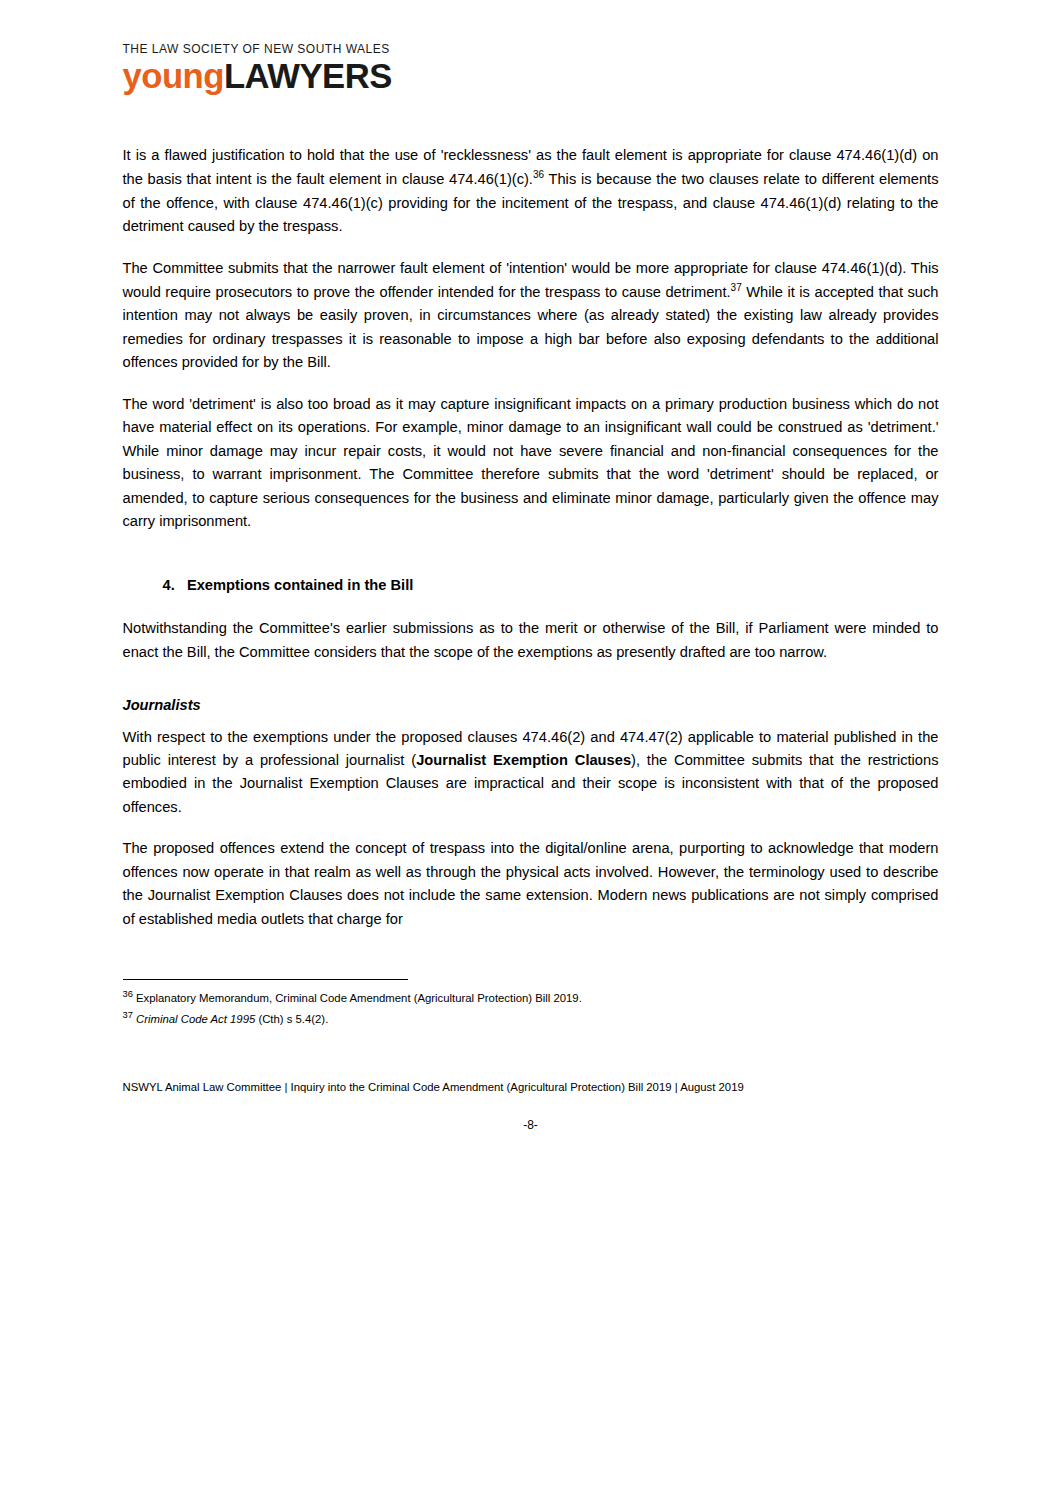THE LAW SOCIETY OF NEW SOUTH WALES
young LAWYERS
It is a flawed justification to hold that the use of 'recklessness' as the fault element is appropriate for clause 474.46(1)(d) on the basis that intent is the fault element in clause 474.46(1)(c).36 This is because the two clauses relate to different elements of the offence, with clause 474.46(1)(c) providing for the incitement of the trespass, and clause 474.46(1)(d) relating to the detriment caused by the trespass.
The Committee submits that the narrower fault element of 'intention' would be more appropriate for clause 474.46(1)(d). This would require prosecutors to prove the offender intended for the trespass to cause detriment.37 While it is accepted that such intention may not always be easily proven, in circumstances where (as already stated) the existing law already provides remedies for ordinary trespasses it is reasonable to impose a high bar before also exposing defendants to the additional offences provided for by the Bill.
The word 'detriment' is also too broad as it may capture insignificant impacts on a primary production business which do not have material effect on its operations. For example, minor damage to an insignificant wall could be construed as 'detriment.' While minor damage may incur repair costs, it would not have severe financial and non-financial consequences for the business, to warrant imprisonment. The Committee therefore submits that the word 'detriment' should be replaced, or amended, to capture serious consequences for the business and eliminate minor damage, particularly given the offence may carry imprisonment.
4. Exemptions contained in the Bill
Notwithstanding the Committee's earlier submissions as to the merit or otherwise of the Bill, if Parliament were minded to enact the Bill, the Committee considers that the scope of the exemptions as presently drafted are too narrow.
Journalists
With respect to the exemptions under the proposed clauses 474.46(2) and 474.47(2) applicable to material published in the public interest by a professional journalist (Journalist Exemption Clauses), the Committee submits that the restrictions embodied in the Journalist Exemption Clauses are impractical and their scope is inconsistent with that of the proposed offences.
The proposed offences extend the concept of trespass into the digital/online arena, purporting to acknowledge that modern offences now operate in that realm as well as through the physical acts involved. However, the terminology used to describe the Journalist Exemption Clauses does not include the same extension. Modern news publications are not simply comprised of established media outlets that charge for
36 Explanatory Memorandum, Criminal Code Amendment (Agricultural Protection) Bill 2019.
37 Criminal Code Act 1995 (Cth) s 5.4(2).
NSWYL Animal Law Committee | Inquiry into the Criminal Code Amendment (Agricultural Protection) Bill 2019 | August 2019
-8-